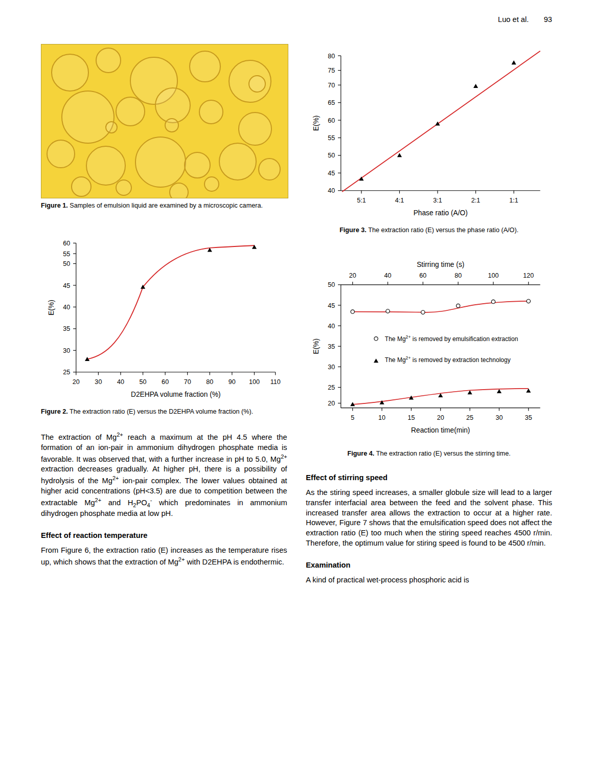Luo et al. 93
Figure 1. Samples of emulsion liquid are examined by a microscopic camera.
25 30 35 40 45 50 55 60 20 30 40 50 60 70 80 90 100 110 D2EHPA volume fraction (%) E(%)
Figure 2. The extraction ratio (E) versus the D2EHPA volume fraction (%).
The extraction of Mg2+ reach a maximum at the pH 4.5 where the formation of an ion-pair in ammonium dihydrogen phosphate media is favorable. It was observed that, with a further increase in pH to 5.0, Mg2+ extraction decreases gradually. At higher pH, there is a possibility of hydrolysis of the Mg2+ ion-pair complex. The lower values obtained at higher acid concentrations (pH<3.5) are due to competition between the extractable Mg2+ and H2PO4- which predominates in ammonium dihydrogen phosphate media at low pH.
Effect of reaction temperature
From Figure 6, the extraction ratio (E) increases as the temperature rises up, which shows that the extraction of Mg2+ with D2EHPA is endothermic.
40 45 50 55 60 65 70 75 80 5:1 4:1 3:1 2:1 1:1 Phase ratio (A/O) E(%)
Figure 3. The extraction ratio (E) versus the phase ratio (A/O).
20 40 60 80 100 120 Stirring time (s) 50 45 40 35 30 25 20 E(%) 5 10 15 20 25 30 35 Reaction time(min) The Mg2+ is removed by emulsification extraction The Mg2+ is removed by extraction technology
Figure 4. The extraction ratio (E) versus the stirring time.
Effect of stirring speed
As the stiring speed increases, a smaller globule size will lead to a larger transfer interfacial area between the feed and the solvent phase. This increased transfer area allows the extraction to occur at a higher rate. However, Figure 7 shows that the emulsification speed does not affect the extraction ratio (E) too much when the stiring speed reaches 4500 r/min. Therefore, the optimum value for stiring speed is found to be 4500 r/min.
Examination
A kind of practical wet-process phosphoric acid is